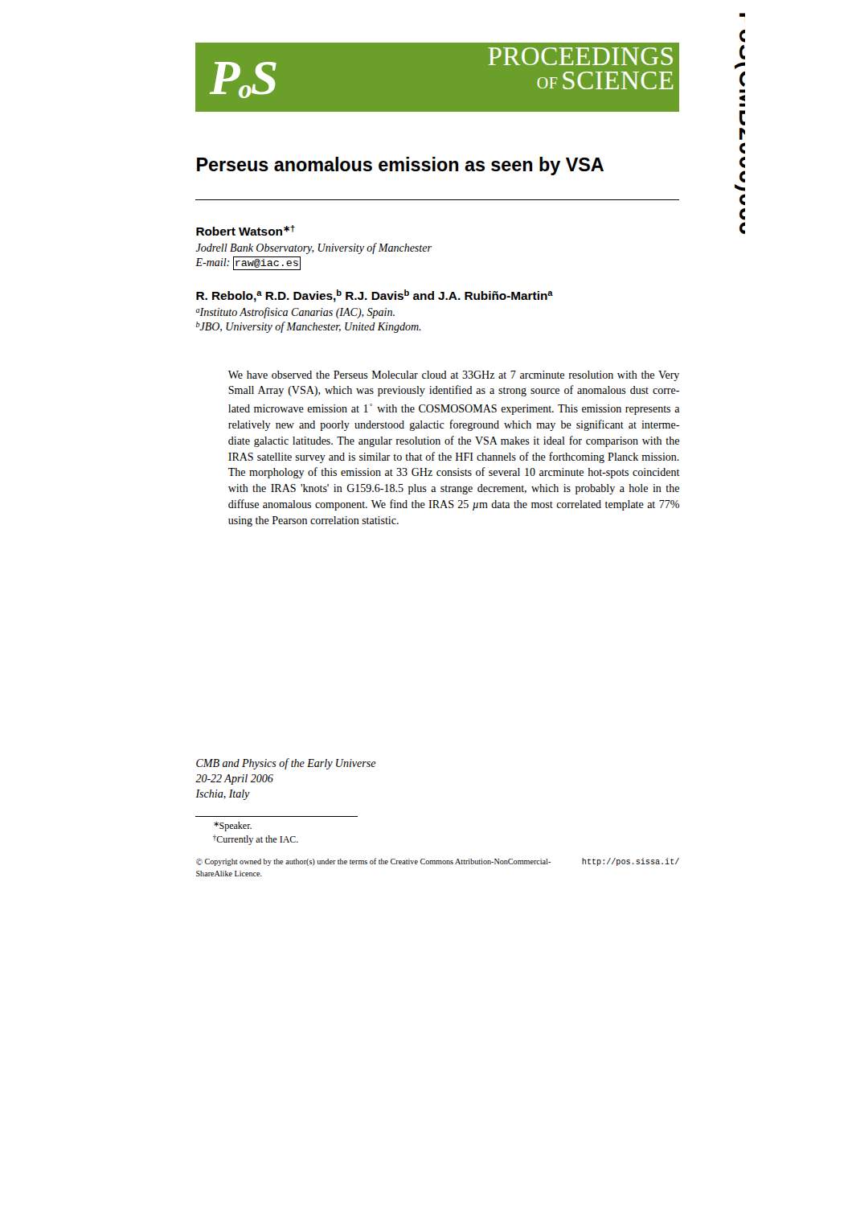PoS
PROCEEDINGS
OFSCIENCE
PoS(CMB2006)066
Perseus anomalous emission as seen by VSA
Robert Watson∗†
Jodrell Bank Observatory, University of Manchester
E-mail: raw@iac.es
R. Rebolo,a R.D. Davies,b R.J. Davisb and J.A. Rubiño-Martina
aInstituto Astrofisica Canarias (IAC), Spain.
bJBO, University of Manchester, United Kingdom.
We have observed the Perseus Molecular cloud at 33GHz at 7 arcminute resolution with the Very Small Array (VSA), which was previously identified as a strong source of anomalous dust corre- lated microwave emission at 1◦ with the COSMOSOMAS experiment. This emission represents a relatively new and poorly understood galactic foreground which may be significant at interme- diate galactic latitudes. The angular resolution of the VSA makes it ideal for comparison with the IRAS satellite survey and is similar to that of the HFI channels of the forthcoming Planck mission. The morphology of this emission at 33 GHz consists of several 10 arcminute hot-spots coincident with the IRAS 'knots' in G159.6-18.5 plus a strange decrement, which is probably a hole in the diffuse anomalous component. We find the IRAS 25 µm data the most correlated template at 77% using the Pearson correlation statistic.
CMB and Physics of the Early Universe
20-22 April 2006
Ischia, Italy
∗Speaker.
†Currently at the IAC.
© Copyright owned by the author(s) under the terms of the Creative Commons Attribution-NonCommercial-ShareAlike Licence. http://pos.sissa.it/